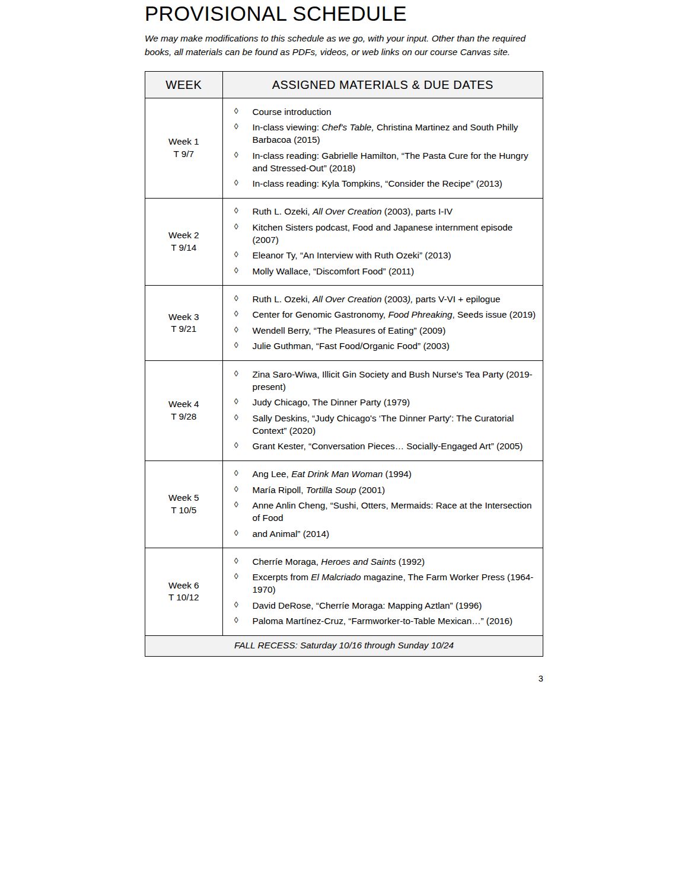Provisional Schedule
We may make modifications to this schedule as we go, with your input. Other than the required books, all materials can be found as PDFs, videos, or web links on our course Canvas site.
| Week | Assigned Materials & Due Dates |
| --- | --- |
| Week 1 T 9/7 | Course introduction In-class viewing: Chef's Table, Christina Martinez and South Philly Barbacoa (2015) In-class reading: Gabrielle Hamilton, “The Pasta Cure for the Hungry and Stressed-Out” (2018) In-class reading: Kyla Tompkins, “Consider the Recipe” (2013) |
| Week 2 T 9/14 | Ruth L. Ozeki, All Over Creation (2003), parts I-IV Kitchen Sisters podcast, Food and Japanese internment episode (2007) Eleanor Ty, “An Interview with Ruth Ozeki” (2013) Molly Wallace, “Discomfort Food” (2011) |
| Week 3 T 9/21 | Ruth L. Ozeki, All Over Creation (2003 ), parts V-VI + epilogue Center for Genomic Gastronomy, Food Phreaking , Seeds issue (2019) Wendell Berry, “The Pleasures of Eating” (2009) Julie Guthman, “Fast Food/Organic Food” (2003) |
| Week 4 T 9/28 | Zina Saro-Wiwa, Illicit Gin Society and Bush Nurse's Tea Party (2019-present) Judy Chicago, The Dinner Party (1979) Sally Deskins, “Judy Chicago's ‘The Dinner Party': The Curatorial Context” (2020) Grant Kester, “Conversation Pieces… Socially-Engaged Art” (2005) |
| Week 5 T 10/5 | Ang Lee, Eat Drink Man Woman (1994) María Ripoll, Tortilla Soup (2001) Anne Anlin Cheng, “Sushi, Otters, Mermaids: Race at the Intersection of Food and Animal” (2014) |
| Week 6 T 10/12 | Cherríe Moraga, Heroes and Saints (1992) Excerpts from El Malcriado magazine, The Farm Worker Press (1964-1970) David DeRose, “Cherríe Moraga: Mapping Aztlan” (1996) Paloma Martínez-Cruz, “Farmworker-to-Table Mexican…” (2016) |
| FALL RECESS: Saturday 10/16 through Sunday 10/24 |
3